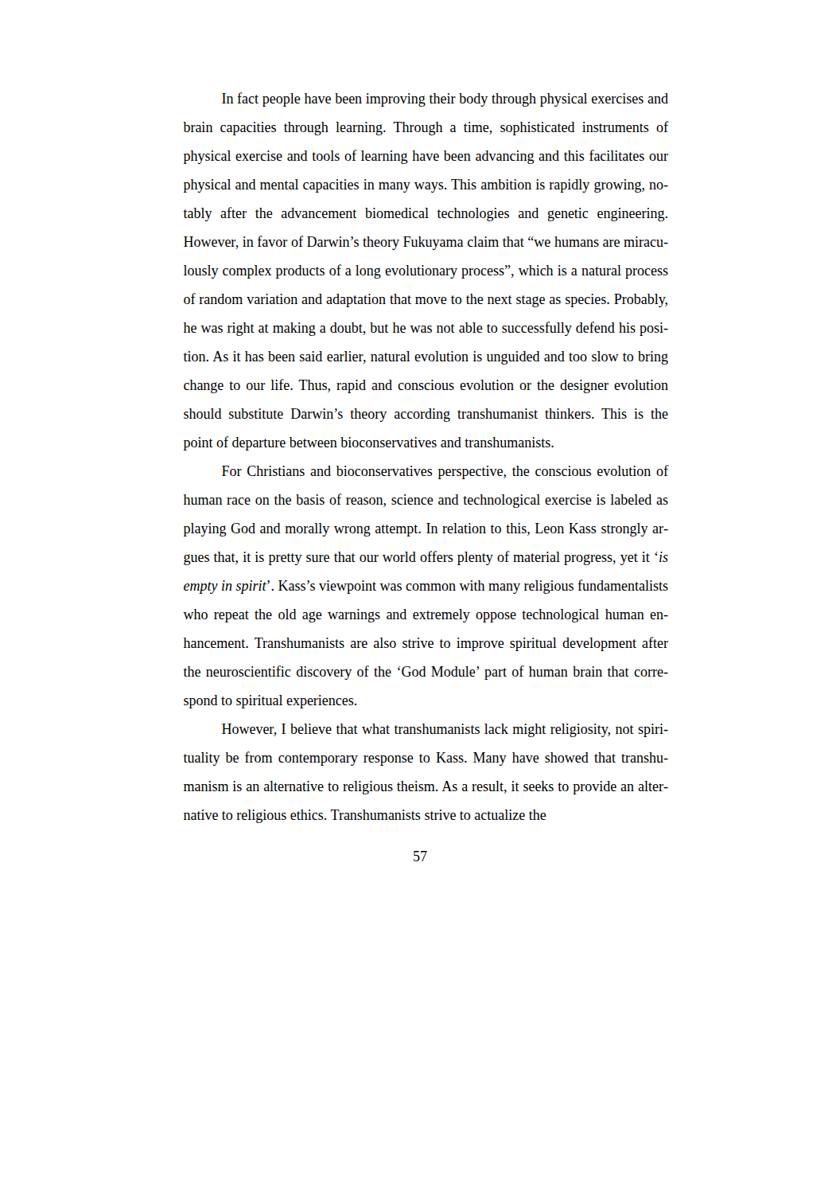In fact people have been improving their body through physical exercises and brain capacities through learning. Through a time, sophisticated instruments of physical exercise and tools of learning have been advancing and this facilitates our physical and mental capacities in many ways. This ambition is rapidly growing, notably after the advancement biomedical technologies and genetic engineering. However, in favor of Darwin’s theory Fukuyama claim that “we humans are miraculously complex products of a long evolutionary process”, which is a natural process of random variation and adaptation that move to the next stage as species. Probably, he was right at making a doubt, but he was not able to successfully defend his position. As it has been said earlier, natural evolution is unguided and too slow to bring change to our life. Thus, rapid and conscious evolution or the designer evolution should substitute Darwin’s theory according transhumanist thinkers. This is the point of departure between bioconservatives and transhumanists.
For Christians and bioconservatives perspective, the conscious evolution of human race on the basis of reason, science and technological exercise is labeled as playing God and morally wrong attempt. In relation to this, Leon Kass strongly argues that, it is pretty sure that our world offers plenty of material progress, yet it ‘is empty in spirit’. Kass’s viewpoint was common with many religious fundamentalists who repeat the old age warnings and extremely oppose technological human enhancement. Transhumanists are also strive to improve spiritual development after the neuroscientific discovery of the ‘God Module’ part of human brain that correspond to spiritual experiences.
However, I believe that what transhumanists lack might religiosity, not spirituality be from contemporary response to Kass. Many have showed that transhumanism is an alternative to religious theism. As a result, it seeks to provide an alternative to religious ethics. Transhumanists strive to actualize the
57